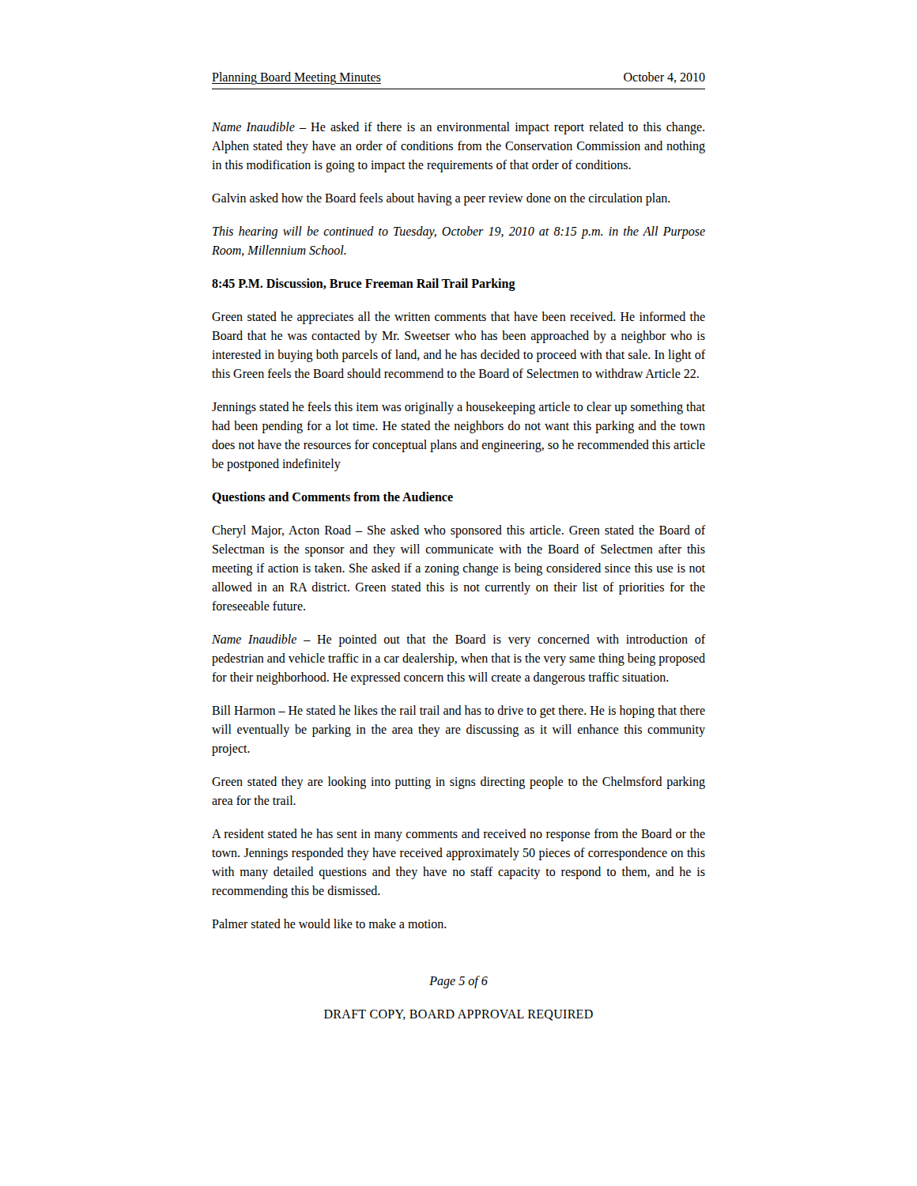Planning Board Meeting Minutes
October 4, 2010
Name Inaudible – He asked if there is an environmental impact report related to this change. Alphen stated they have an order of conditions from the Conservation Commission and nothing in this modification is going to impact the requirements of that order of conditions.
Galvin asked how the Board feels about having a peer review done on the circulation plan.
This hearing will be continued to Tuesday, October 19, 2010 at 8:15 p.m. in the All Purpose Room, Millennium School.
8:45 P.M. Discussion, Bruce Freeman Rail Trail Parking
Green stated he appreciates all the written comments that have been received. He informed the Board that he was contacted by Mr. Sweetser who has been approached by a neighbor who is interested in buying both parcels of land, and he has decided to proceed with that sale. In light of this Green feels the Board should recommend to the Board of Selectmen to withdraw Article 22.
Jennings stated he feels this item was originally a housekeeping article to clear up something that had been pending for a lot time. He stated the neighbors do not want this parking and the town does not have the resources for conceptual plans and engineering, so he recommended this article be postponed indefinitely
Questions and Comments from the Audience
Cheryl Major, Acton Road – She asked who sponsored this article. Green stated the Board of Selectman is the sponsor and they will communicate with the Board of Selectmen after this meeting if action is taken. She asked if a zoning change is being considered since this use is not allowed in an RA district. Green stated this is not currently on their list of priorities for the foreseeable future.
Name Inaudible – He pointed out that the Board is very concerned with introduction of pedestrian and vehicle traffic in a car dealership, when that is the very same thing being proposed for their neighborhood. He expressed concern this will create a dangerous traffic situation.
Bill Harmon – He stated he likes the rail trail and has to drive to get there. He is hoping that there will eventually be parking in the area they are discussing as it will enhance this community project.
Green stated they are looking into putting in signs directing people to the Chelmsford parking area for the trail.
A resident stated he has sent in many comments and received no response from the Board or the town. Jennings responded they have received approximately 50 pieces of correspondence on this with many detailed questions and they have no staff capacity to respond to them, and he is recommending this be dismissed.
Palmer stated he would like to make a motion.
Page 5 of 6
DRAFT COPY, BOARD APPROVAL REQUIRED